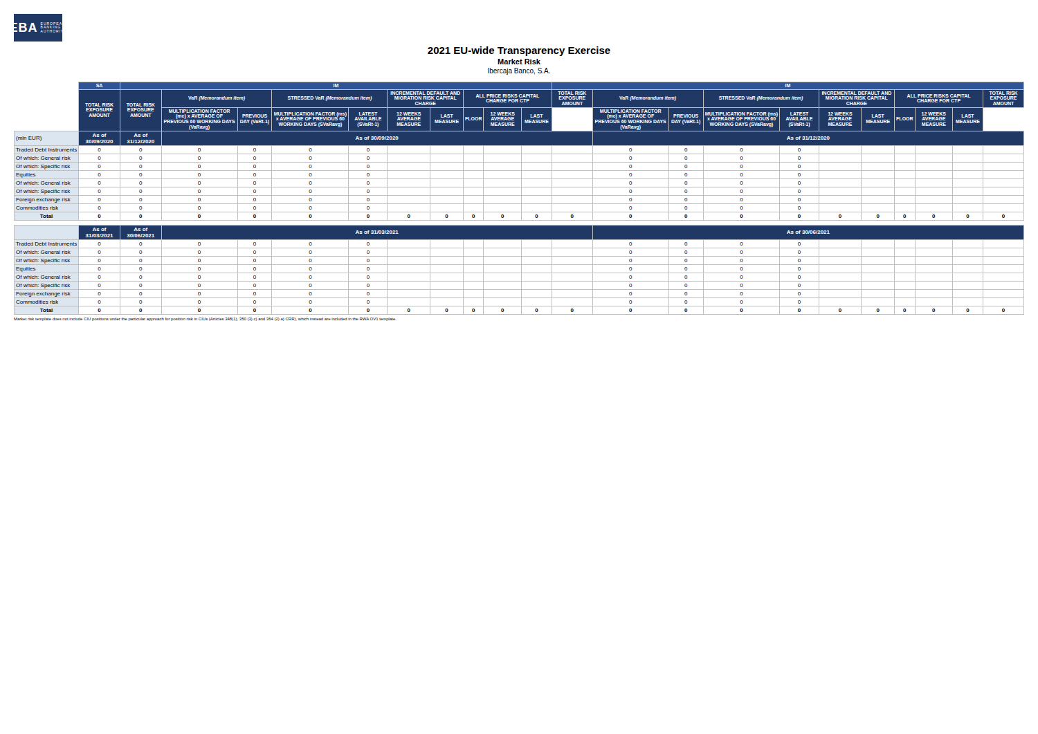EBAEUROPEAN
BANKING
AUTHORITY
2021 EU-wide Transparency Exercise
Market Risk
Ibercaja Banco, S.A.
| | SA | IM | IM |
| --- | --- | --- | --- |
| TOTAL RISK EXPOSURE AMOUNT | TOTAL RISK EXPOSURE AMOUNT | VaR (Memorandum item) | STRESSED VaR (Memorandum item) | INCREMENTAL DEFAULT AND MIGRATION RISK CAPITAL CHARGE | ALL PRICE RISKS CAPITAL CHARGE FOR CTP | TOTAL RISK EXPOSURE AMOUNT | VaR (Memorandum item) | STRESSED VaR (Memorandum item) | INCREMENTAL DEFAULT AND MIGRATION RISK CAPITAL CHARGE | ALL PRICE RISKS CAPITAL CHARGE FOR CTP | TOTAL RISK EXPOSURE AMOUNT |
| MULTIPLICATION FACTOR (mc) x AVERAGE OF PREVIOUS 60 WORKING DAYS (VaRavg) | PREVIOUS DAY (VaRt-1) | MULTIPLICATION FACTOR (ms) x AVERAGE OF PREVIOUS 60 WORKING DAYS (SVaRavg) | LATEST AVAILABLE (SVaRt-1) | 12 WEEKS AVERAGE MEASURE | LAST MEASURE | FLOOR | 12 WEEKS AVERAGE MEASURE | LAST MEASURE | MULTIPLICATION FACTOR (mc) x AVERAGE OF PREVIOUS 60 WORKING DAYS (VaRavg) | PREVIOUS DAY (VaRt-1) | MULTIPLICATION FACTOR (ms) x AVERAGE OF PREVIOUS 60 WORKING DAYS (SVaRavg) | LATEST AVAILABLE (SVaRt-1) | 12 WEEKS AVERAGE MEASURE | LAST MEASURE | FLOOR | 12 WEEKS AVERAGE MEASURE | LAST MEASURE |
| (mln EUR) | As of 30/09/2020 | As of 31/12/2020 | As of 30/09/2020 | As of 31/12/2020 |
| Traded Debt Instruments | 0 | 0 | 0 | 0 | 0 | 0 | | | | | | | 0 | 0 | 0 | 0 | | | | | | |
| Of which: General risk | 0 | 0 | 0 | 0 | 0 | 0 | | | | | | | 0 | 0 | 0 | 0 | | | | | | |
| Of which: Specific risk | 0 | 0 | 0 | 0 | 0 | 0 | | | | | | | 0 | 0 | 0 | 0 | | | | | | |
| Equities | 0 | 0 | 0 | 0 | 0 | 0 | | | | | | | 0 | 0 | 0 | 0 | | | | | | |
| Of which: General risk | 0 | 0 | 0 | 0 | 0 | 0 | | | | | | | 0 | 0 | 0 | 0 | | | | | | |
| Of which: Specific risk | 0 | 0 | 0 | 0 | 0 | 0 | | | | | | | 0 | 0 | 0 | 0 | | | | | | |
| Foreign exchange risk | 0 | 0 | 0 | 0 | 0 | 0 | | | | | | | 0 | 0 | 0 | 0 | | | | | | |
| Commodities risk | 0 | 0 | 0 | 0 | 0 | 0 | | | | | | | 0 | 0 | 0 | 0 | | | | | | |
| Total | 0 | 0 | 0 | 0 | 0 | 0 | 0 | 0 | 0 | 0 | 0 | 0 | 0 | 0 | 0 | 0 | 0 | 0 | 0 | 0 | 0 | 0 |
| | As of 31/03/2021 | As of 30/06/2021 | As of 31/03/2021 | As of 30/06/2021 |
| Traded Debt Instruments | 0 | 0 | 0 | 0 | 0 | 0 | | | | | | | 0 | 0 | 0 | 0 | | | | | | |
| Of which: General risk | 0 | 0 | 0 | 0 | 0 | 0 | | | | | | | 0 | 0 | 0 | 0 | | | | | | |
| Of which: Specific risk | 0 | 0 | 0 | 0 | 0 | 0 | | | | | | | 0 | 0 | 0 | 0 | | | | | | |
| Equities | 0 | 0 | 0 | 0 | 0 | 0 | | | | | | | 0 | 0 | 0 | 0 | | | | | | |
| Of which: General risk | 0 | 0 | 0 | 0 | 0 | 0 | | | | | | | 0 | 0 | 0 | 0 | | | | | | |
| Of which: Specific risk | 0 | 0 | 0 | 0 | 0 | 0 | | | | | | | 0 | 0 | 0 | 0 | | | | | | |
| Foreign exchange risk | 0 | 0 | 0 | 0 | 0 | 0 | | | | | | | 0 | 0 | 0 | 0 | | | | | | |
| Commodities risk | 0 | 0 | 0 | 0 | 0 | 0 | | | | | | | 0 | 0 | 0 | 0 | | | | | | |
| Total | 0 | 0 | 0 | 0 | 0 | 0 | 0 | 0 | 0 | 0 | 0 | 0 | 0 | 0 | 0 | 0 | 0 | 0 | 0 | 0 | 0 | 0 |
Market risk template does not include CIU positions under the particular approach for position risk in CIUs (Articles 348(1), 350 (3) c) and 364 (2) a) CRR), which instead are included in the RWA OV1 template.